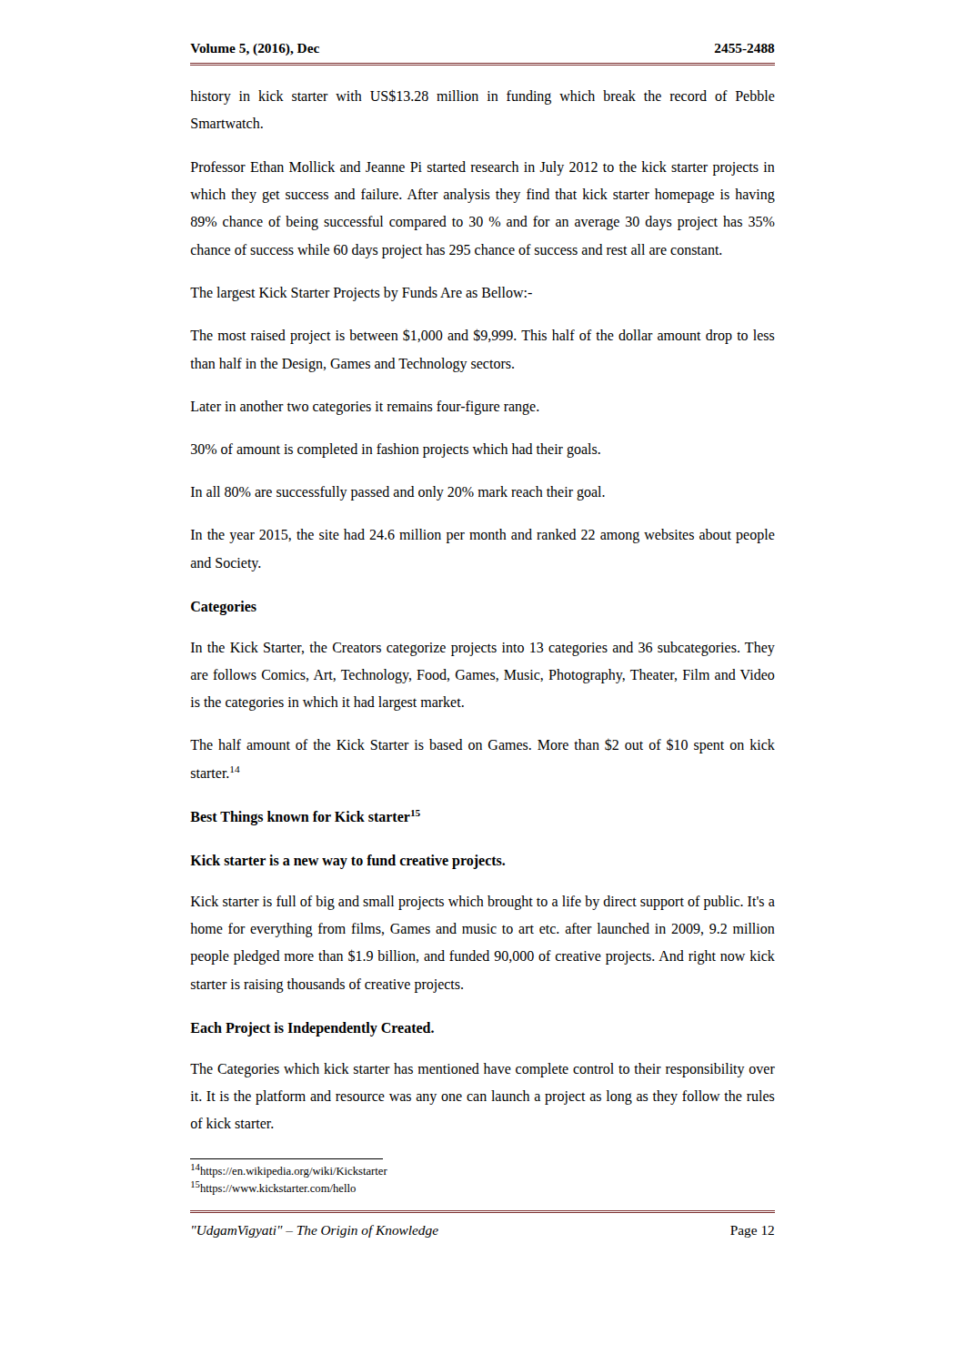Volume 5, (2016), Dec 2455-2488
history in kick starter with US$13.28 million in funding which break the record of Pebble Smartwatch.
Professor Ethan Mollick and Jeanne Pi started research in July 2012 to the kick starter projects in which they get success and failure. After analysis they find that kick starter homepage is having 89% chance of being successful compared to 30 % and for an average 30 days project has 35% chance of success while 60 days project has 295 chance of success and rest all are constant.
The largest Kick Starter Projects by Funds Are as Bellow:-
The most raised project is between $1,000 and $9,999. This half of the dollar amount drop to less than half in the Design, Games and Technology sectors.
Later in another two categories it remains four-figure range.
30% of amount is completed in fashion projects which had their goals.
In all 80% are successfully passed and only 20% mark reach their goal.
In the year 2015, the site had 24.6 million per month and ranked 22 among websites about people and Society.
Categories
In the Kick Starter, the Creators categorize projects into 13 categories and 36 subcategories. They are follows Comics, Art, Technology, Food, Games, Music, Photography, Theater, Film and Video is the categories in which it had largest market.
The half amount of the Kick Starter is based on Games. More than $2 out of $10 spent on kick starter.14
Best Things known for Kick starter15
Kick starter is a new way to fund creative projects.
Kick starter is full of big and small projects which brought to a life by direct support of public. It's a home for everything from films, Games and music to art etc. after launched in 2009, 9.2 million people pledged more than $1.9 billion, and funded 90,000 of creative projects. And right now kick starter is raising thousands of creative projects.
Each Project is Independently Created.
The Categories which kick starter has mentioned have complete control to their responsibility over it. It is the platform and resource was any one can launch a project as long as they follow the rules of kick starter.
14https://en.wikipedia.org/wiki/Kickstarter
15https://www.kickstarter.com/hello
"UdgamVigyati" – The Origin of Knowledge Page 12